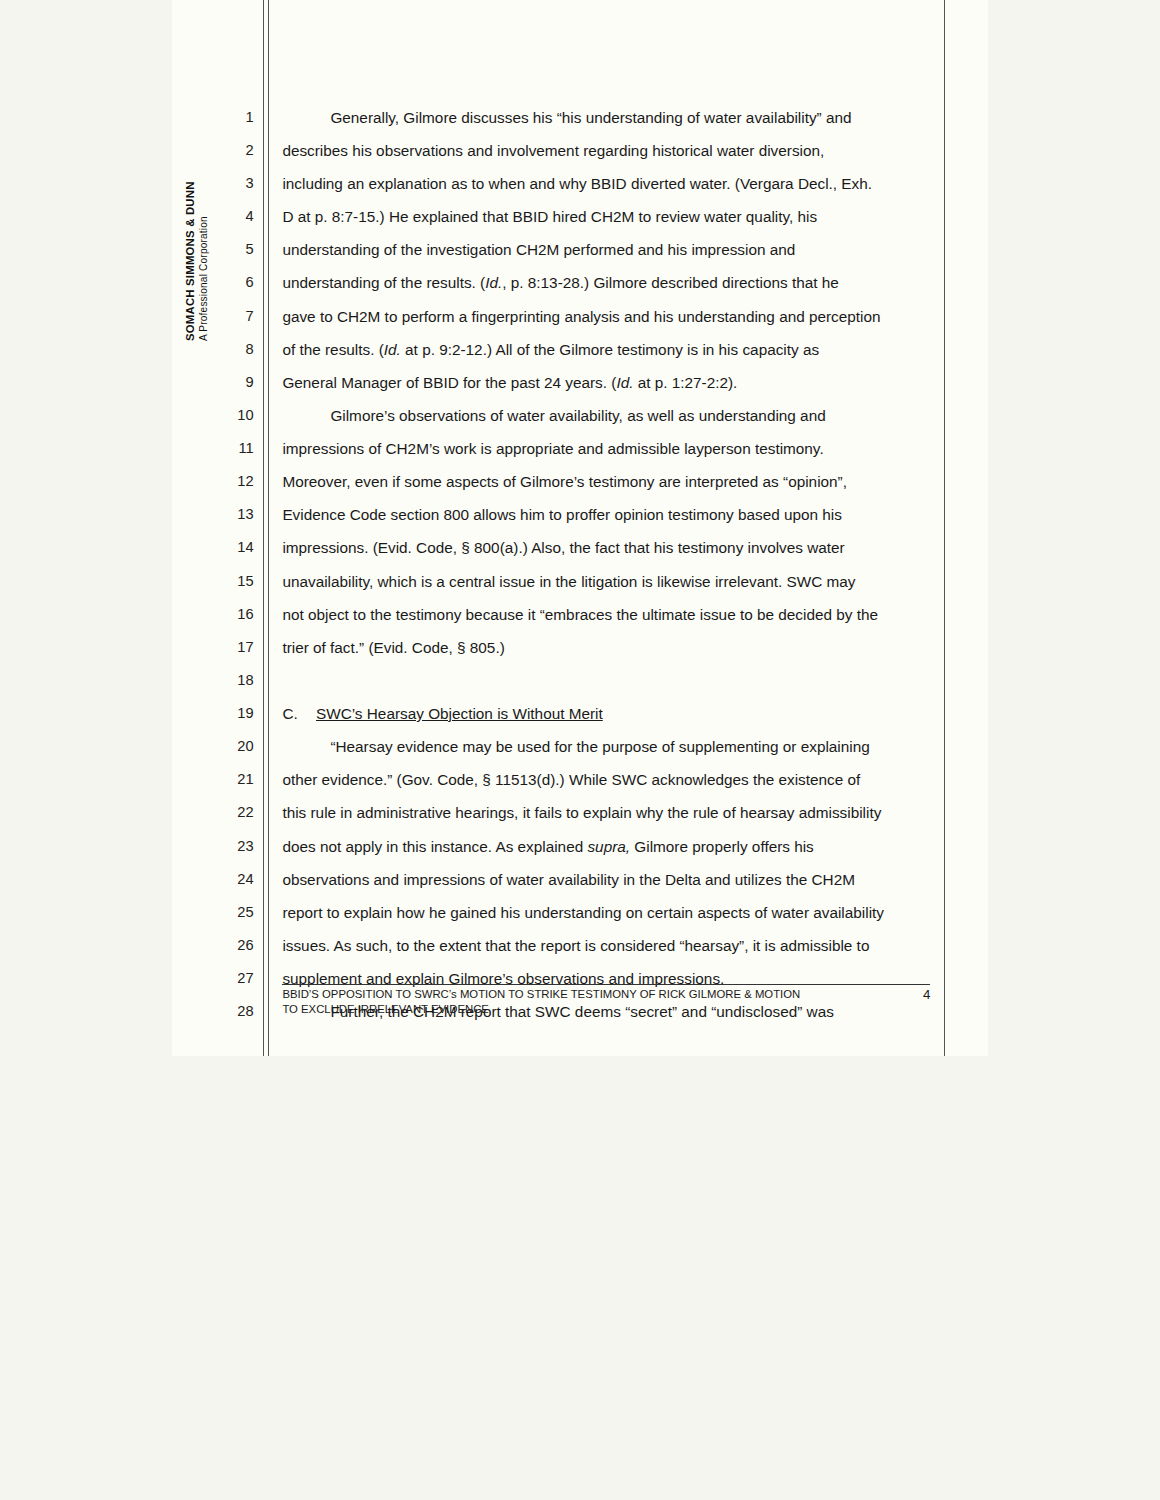1
2
3
4
5
6
7
8
9
10
11
12
13
14
15
16
17
18
19
20
21
22
23
24
25
26
27
28
SOMACH SIMMONS & DUNN
A Professional Corporation
Generally, Gilmore discusses his “his understanding of water availability” and
describes his observations and involvement regarding historical water diversion,
including an explanation as to when and why BBID diverted water. (Vergara Decl., Exh.
D at p. 8:7-15.) He explained that BBID hired CH2M to review water quality, his
understanding of the investigation CH2M performed and his impression and
understanding of the results. (Id., p. 8:13-28.) Gilmore described directions that he
gave to CH2M to perform a fingerprinting analysis and his understanding and perception
of the results. (Id. at p. 9:2-12.) All of the Gilmore testimony is in his capacity as
General Manager of BBID for the past 24 years. (Id. at p. 1:27-2:2).
Gilmore’s observations of water availability, as well as understanding and
impressions of CH2M’s work is appropriate and admissible layperson testimony.
Moreover, even if some aspects of Gilmore’s testimony are interpreted as “opinion”,
Evidence Code section 800 allows him to proffer opinion testimony based upon his
impressions. (Evid. Code, § 800(a).) Also, the fact that his testimony involves water
unavailability, which is a central issue in the litigation is likewise irrelevant. SWC may
not object to the testimony because it “embraces the ultimate issue to be decided by the
trier of fact.” (Evid. Code, § 805.)
C. SWC’s Hearsay Objection is Without Merit
“Hearsay evidence may be used for the purpose of supplementing or explaining
other evidence.” (Gov. Code, § 11513(d).) While SWC acknowledges the existence of
this rule in administrative hearings, it fails to explain why the rule of hearsay admissibility
does not apply in this instance. As explained supra, Gilmore properly offers his
observations and impressions of water availability in the Delta and utilizes the CH2M
report to explain how he gained his understanding on certain aspects of water availability
issues. As such, to the extent that the report is considered “hearsay”, it is admissible to
supplement and explain Gilmore’s observations and impressions.
Further, the CH2M report that SWC deems “secret” and “undisclosed” was
4 BBID’S OPPOSITION TO SWRC’s MOTION TO STRIKE TESTIMONY OF RICK GILMORE & MOTION
TO EXCLUDE IRRELEVANT EVIDENCE